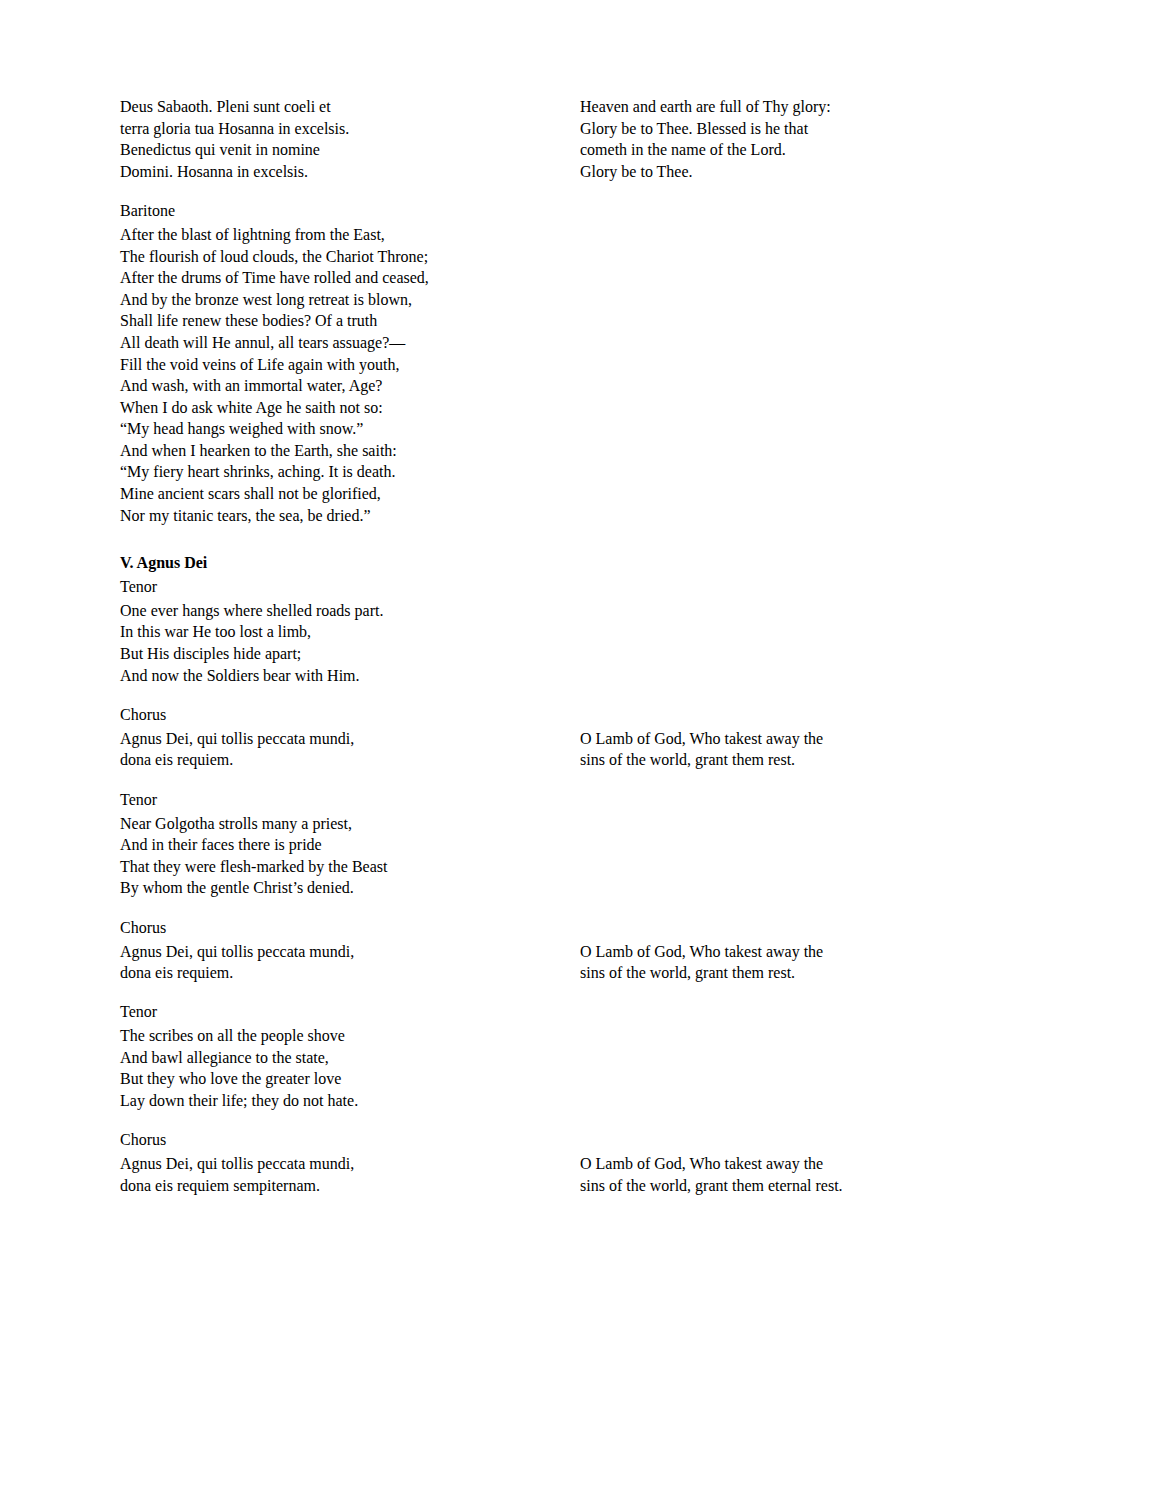Deus Sabaoth. Pleni sunt coeli et
terra gloria tua Hosanna in excelsis.
Benedictus qui venit in nomine
Domini. Hosanna in excelsis.
Heaven and earth are full of Thy glory:
Glory be to Thee. Blessed is he that
cometh in the name of the Lord.
Glory be to Thee.
Baritone
After the blast of lightning from the East,
The flourish of loud clouds, the Chariot Throne;
After the drums of Time have rolled and ceased,
And by the bronze west long retreat is blown,
Shall life renew these bodies? Of a truth
All death will He annul, all tears assuage?—
Fill the void veins of Life again with youth,
And wash, with an immortal water, Age?
When I do ask white Age he saith not so:
“My head hangs weighed with snow.”
And when I hearken to the Earth, she saith:
“My fiery heart shrinks, aching. It is death.
Mine ancient scars shall not be glorified,
Nor my titanic tears, the sea, be dried.”
V. Agnus Dei
Tenor
One ever hangs where shelled roads part.
In this war He too lost a limb,
But His disciples hide apart;
And now the Soldiers bear with Him.
Chorus
Agnus Dei, qui tollis peccata mundi,
dona eis requiem.
O Lamb of God, Who takest away the
sins of the world, grant them rest.
Tenor
Near Golgotha strolls many a priest,
And in their faces there is pride
That they were flesh-marked by the Beast
By whom the gentle Christ’s denied.
Chorus
Agnus Dei, qui tollis peccata mundi,
dona eis requiem.
O Lamb of God, Who takest away the
sins of the world, grant them rest.
Tenor
The scribes on all the people shove
And bawl allegiance to the state,
But they who love the greater love
Lay down their life; they do not hate.
Chorus
Agnus Dei, qui tollis peccata mundi,
dona eis requiem sempiternam.
O Lamb of God, Who takest away the
sins of the world, grant them eternal rest.